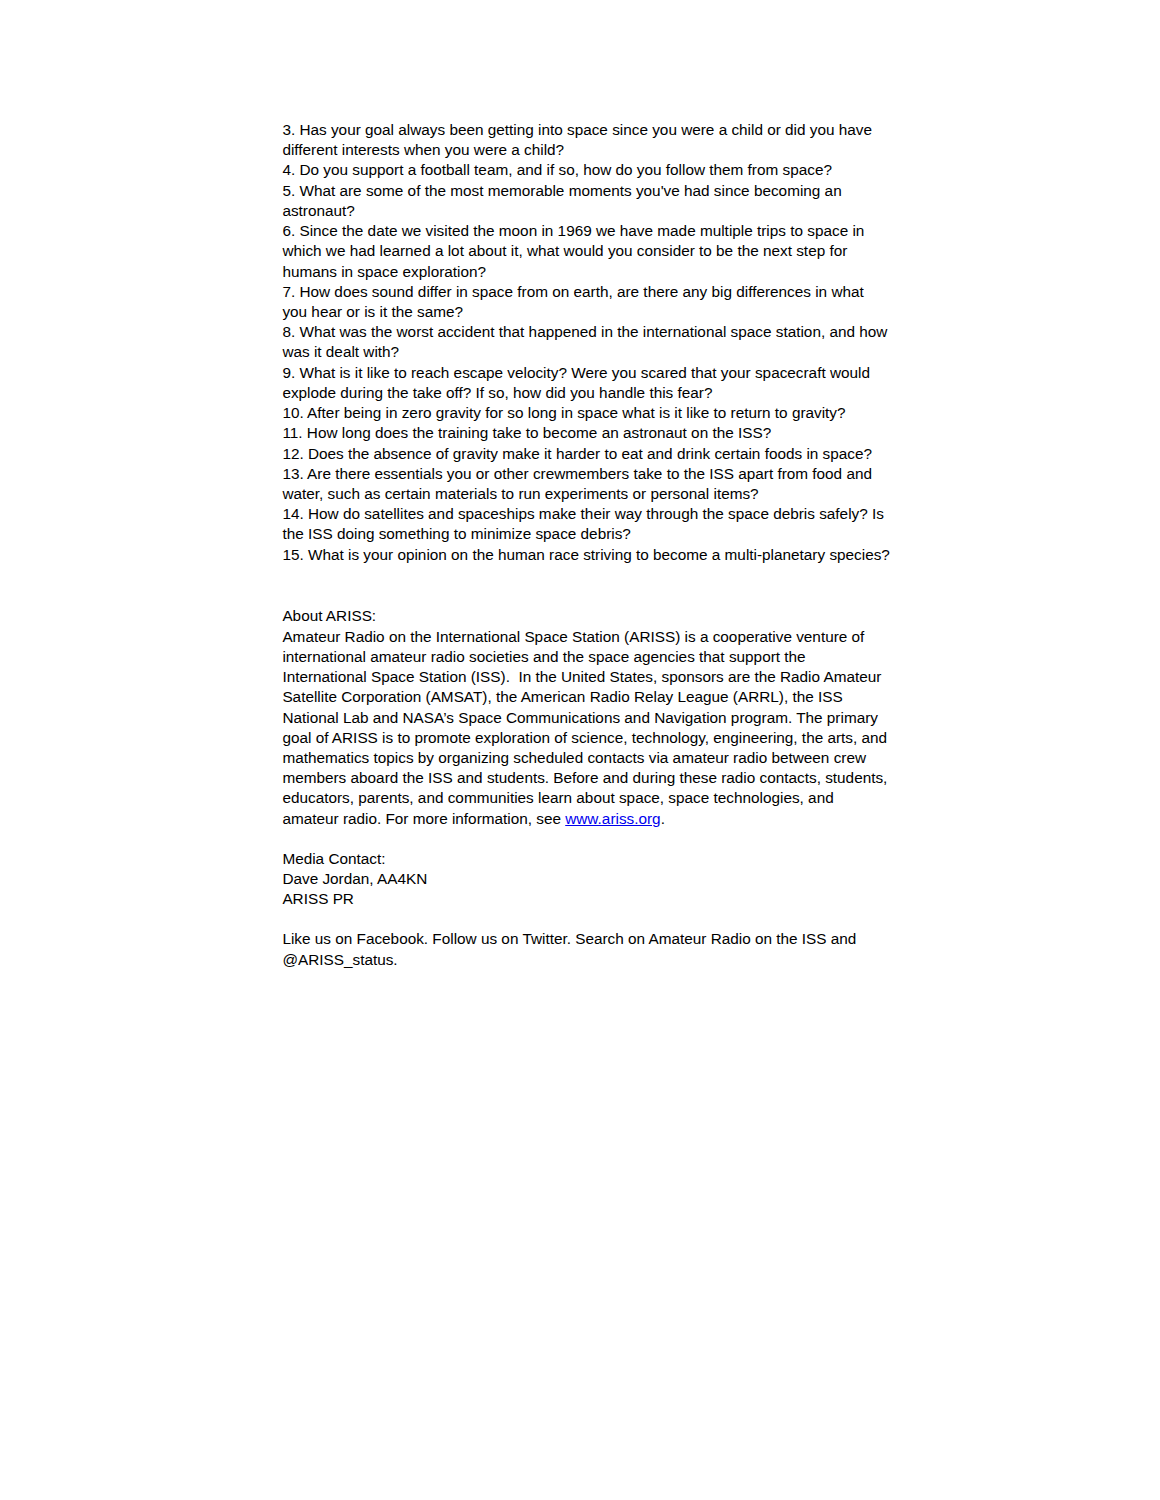3. Has your goal always been getting into space since you were a child or did you have different interests when you were a child?
4. Do you support a football team, and if so, how do you follow them from space?
5. What are some of the most memorable moments you've had since becoming an astronaut?
6. Since the date we visited the moon in 1969 we have made multiple trips to space in which we had learned a lot about it, what would you consider to be the next step for humans in space exploration?
7. How does sound differ in space from on earth, are there any big differences in what you hear or is it the same?
8. What was the worst accident that happened in the international space station, and how was it dealt with?
9. What is it like to reach escape velocity? Were you scared that your spacecraft would explode during the take off? If so, how did you handle this fear?
10. After being in zero gravity for so long in space what is it like to return to gravity?
11. How long does the training take to become an astronaut on the ISS?
12. Does the absence of gravity make it harder to eat and drink certain foods in space?
13. Are there essentials you or other crewmembers take to the ISS apart from food and water, such as certain materials to run experiments or personal items?
14. How do satellites and spaceships make their way through the space debris safely? Is the ISS doing something to minimize space debris?
15. What is your opinion on the human race striving to become a multi-planetary species?
About ARISS:
Amateur Radio on the International Space Station (ARISS) is a cooperative venture of international amateur radio societies and the space agencies that support the International Space Station (ISS). In the United States, sponsors are the Radio Amateur Satellite Corporation (AMSAT), the American Radio Relay League (ARRL), the ISS National Lab and NASA’s Space Communications and Navigation program. The primary goal of ARISS is to promote exploration of science, technology, engineering, the arts, and mathematics topics by organizing scheduled contacts via amateur radio between crew members aboard the ISS and students. Before and during these radio contacts, students, educators, parents, and communities learn about space, space technologies, and amateur radio. For more information, see www.ariss.org.
Media Contact:
Dave Jordan, AA4KN
ARISS PR
Like us on Facebook. Follow us on Twitter. Search on Amateur Radio on the ISS and @ARISS_status.